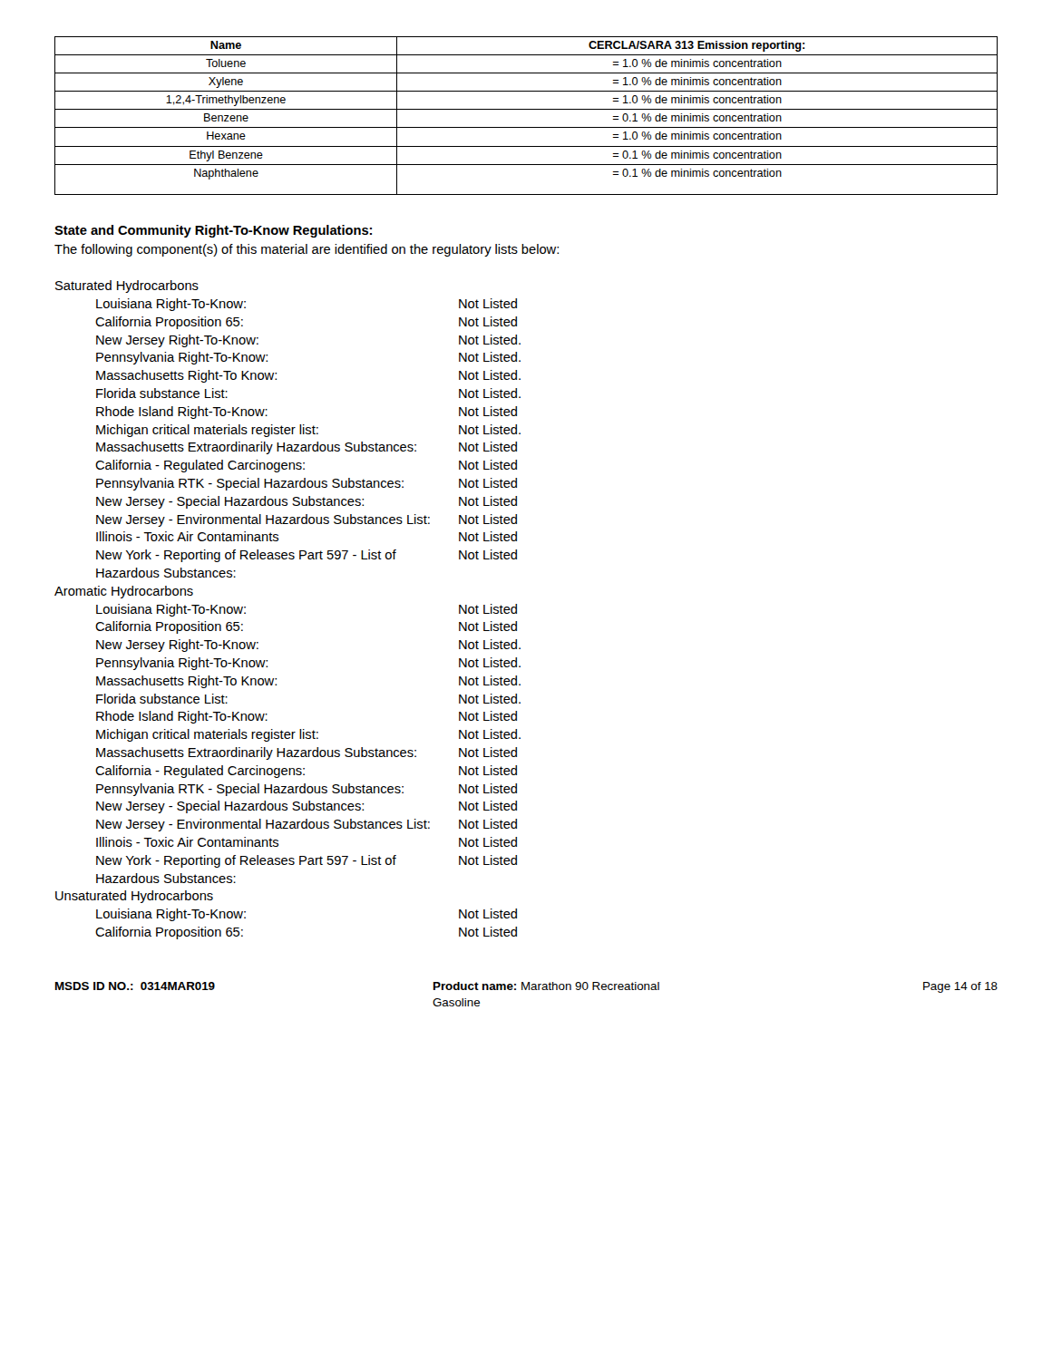| Name | CERCLA/SARA 313 Emission reporting: |
| --- | --- |
| Toluene | = 1.0 % de minimis concentration |
| Xylene | = 1.0 % de minimis concentration |
| 1,2,4-Trimethylbenzene | = 1.0 % de minimis concentration |
| Benzene | = 0.1 % de minimis concentration |
| Hexane | = 1.0 % de minimis concentration |
| Ethyl Benzene | = 0.1 % de minimis concentration |
| Naphthalene | = 0.1 % de minimis concentration |
State and Community Right-To-Know Regulations:
The following component(s) of this material are identified on the regulatory lists below:
Saturated Hydrocarbons
| Louisiana Right-To-Know: | Not Listed |
| California Proposition 65: | Not Listed |
| New Jersey Right-To-Know: | Not Listed. |
| Pennsylvania Right-To-Know: | Not Listed. |
| Massachusetts Right-To Know: | Not Listed. |
| Florida substance List: | Not Listed. |
| Rhode Island Right-To-Know: | Not Listed |
| Michigan critical materials register list: | Not Listed. |
| Massachusetts Extraordinarily Hazardous Substances: | Not Listed |
| California - Regulated Carcinogens: | Not Listed |
| Pennsylvania RTK - Special Hazardous Substances: | Not Listed |
| New Jersey - Special Hazardous Substances: | Not Listed |
| New Jersey - Environmental Hazardous Substances List: | Not Listed |
| Illinois - Toxic Air Contaminants | Not Listed |
| New York - Reporting of Releases Part 597 - List of Hazardous Substances: | Not Listed |
Aromatic Hydrocarbons
| Louisiana Right-To-Know: | Not Listed |
| California Proposition 65: | Not Listed |
| New Jersey Right-To-Know: | Not Listed. |
| Pennsylvania Right-To-Know: | Not Listed. |
| Massachusetts Right-To Know: | Not Listed. |
| Florida substance List: | Not Listed. |
| Rhode Island Right-To-Know: | Not Listed |
| Michigan critical materials register list: | Not Listed. |
| Massachusetts Extraordinarily Hazardous Substances: | Not Listed |
| California - Regulated Carcinogens: | Not Listed |
| Pennsylvania RTK - Special Hazardous Substances: | Not Listed |
| New Jersey - Special Hazardous Substances: | Not Listed |
| New Jersey - Environmental Hazardous Substances List: | Not Listed |
| Illinois - Toxic Air Contaminants | Not Listed |
| New York - Reporting of Releases Part 597 - List of Hazardous Substances: | Not Listed |
Unsaturated Hydrocarbons
| Louisiana Right-To-Know: | Not Listed |
| California Proposition 65: | Not Listed |
MSDS ID NO.: 0314MAR019
Product name: Marathon 90 Recreational Gasoline
Page 14 of 18